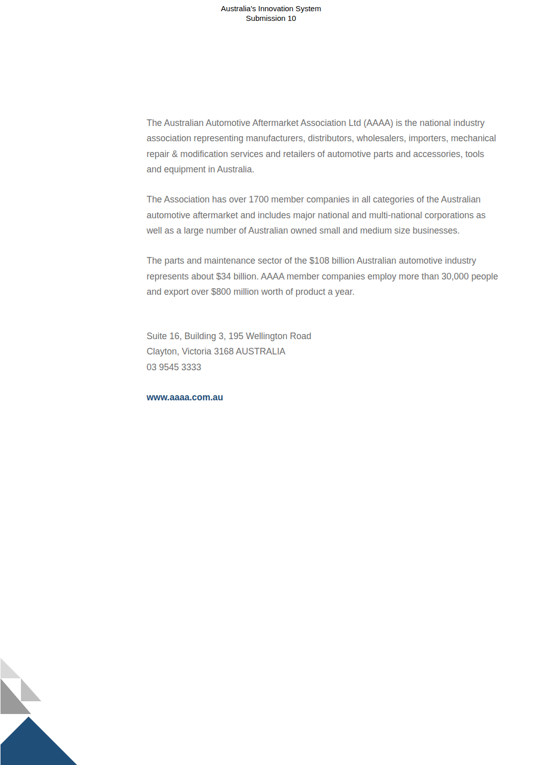Australia's Innovation System
Submission 10
The Australian Automotive Aftermarket Association Ltd (AAAA) is the national industry association representing manufacturers, distributors, wholesalers, importers, mechanical repair & modification services and retailers of automotive parts and accessories, tools and equipment in Australia.
The Association has over 1700 member companies in all categories of the Australian automotive aftermarket and includes major national and multi-national corporations as well as a large number of Australian owned small and medium size businesses.
The parts and maintenance sector of the $108 billion Australian automotive industry represents about $34 billion. AAAA member companies employ more than 30,000 people and export over $800 million worth of product a year.
Suite 16, Building 3, 195 Wellington Road
Clayton, Victoria 3168 AUSTRALIA
03 9545 3333
www.aaaa.com.au